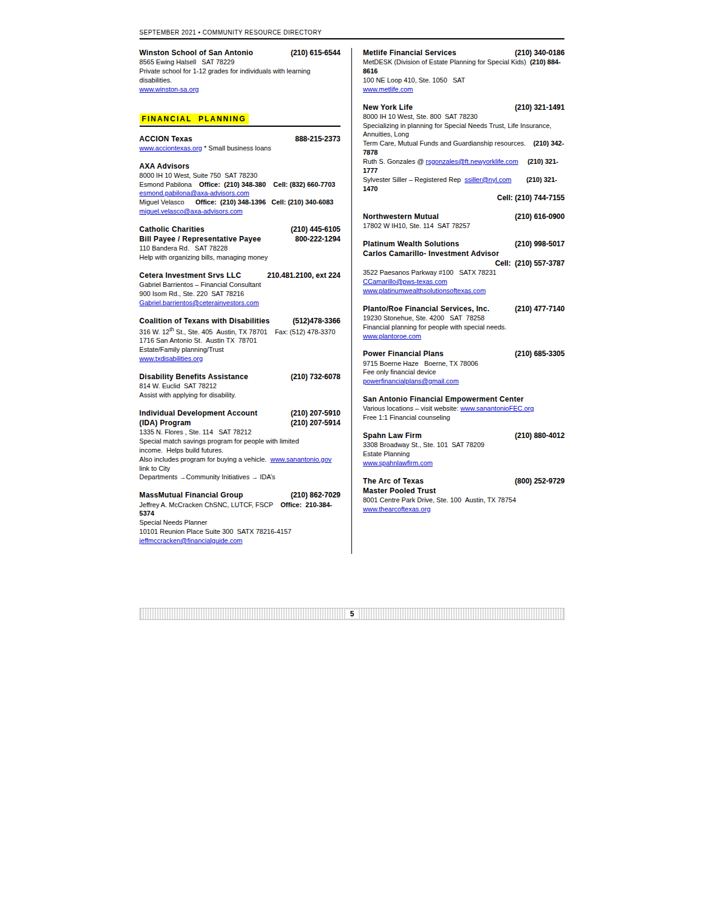SEPTEMBER 2021 • COMMUNITY RESOURCE DIRECTORY
Winston School of San Antonio (210) 615-6544
8565 Ewing Halsell SAT 78229 Private school for 1-12 grades for individuals with learning disabilities. www.winston-sa.org
FINANCIAL PLANNING
ACCION Texas 888-215-2373
www.acciontexas.org * Small business loans
AXA Advisors
8000 IH 10 West, Suite 750 SAT 78230 Esmond Pabilona Office: (210) 348-380 Cell: (832) 660-7703 esmond.pabilona@axa-advisors.com Miguel Velasco Office: (210) 348-1396 Cell: (210) 340-6083 miguel.velasco@axa-advisors.com
Catholic Charities (210) 445-6105
Bill Payee / Representative Payee 800-222-1294
110 Bandera Rd. SAT 78228 Help with organizing bills, managing money
Cetera Investment Srvs LLC 210.481.2100, ext 224
Gabriel Barrientos – Financial Consultant 900 Isom Rd., Ste. 220 SAT 78216 Gabriel.barrientos@ceterainvestors.com
Coalition of Texans with Disabilities (512)478-3366
316 W. 12th St., Ste. 405 Austin, TX 78701 Fax: (512) 478-3370 1716 San Antonio St. Austin TX 78701 Estate/Family planning/Trust www.txdisabilities.org
Disability Benefits Assistance (210) 732-6078
814 W. Euclid SAT 78212 Assist with applying for disability.
Individual Development Account (210) 207-5910
(IDA) Program (210) 207-5914
1335 N. Flores , Ste. 114 SAT 78212 Special match savings program for people with limited income. Helps build futures. Also includes program for buying a vehicle. www.sanantonio.gov link to City Departments →Community Initiatives → IDA’s
MassMutual Financial Group (210) 862-7029
Jeffrey A. McCracken ChSNC, LUTCF, FSCP Office: 210-384-5374 Special Needs Planner 10101 Reunion Place Suite 300 SATX 78216-4157 jeffmccracken@financialguide.com
Metlife Financial Services (210) 340-0186
MetDESK (Division of Estate Planning for Special Kids) (210) 884-8616 100 NE Loop 410, Ste. 1050 SAT www.metlife.com
New York Life (210) 321-1491
8000 IH 10 West, Ste. 800 SAT 78230 Specializing in planning for Special Needs Trust, Life Insurance, Annuities, Long Term Care, Mutual Funds and Guardianship resources. (210) 342-7878 Ruth S. Gonzales @ rsgonzales@ft.newyorklife.com (210) 321-1777 Sylvester Siller – Registered Rep ssiller@nyl.com (210) 321-1470
Cell: (210) 744-7155
Northwestern Mutual (210) 616-0900
17802 W IH10, Ste. 114 SAT 78257
Platinum Wealth Solutions (210) 998-5017
Carlos Camarillo- Investment Advisor Cell: (210) 557-3787
3522 Paesanos Parkway #100 SATX 78231 CCamarillo@pws-texas.com www.platinumwealthsolutionsoftexas.com
Planto/Roe Financial Services, Inc. (210) 477-7140
19230 Stonehue, Ste. 4200 SAT 78258 Financial planning for people with special needs. www.plantoroe.com
Power Financial Plans (210) 685-3305
9715 Boerne Haze Boerne, TX 78006 Fee only financial device powerfinancialplans@gmail.com
San Antonio Financial Empowerment Center
Various locations – visit website: www.sanantonioFEC.org Free 1:1 Financial counseling
Spahn Law Firm (210) 880-4012
3308 Broadway St., Ste. 101 SAT 78209 Estate Planning www.spahnlawfirm.com
The Arc of Texas (800) 252-9729
Master Pooled Trust
8001 Centre Park Drive, Ste. 100 Austin, TX 78754 www.thearcoftexas.org
5